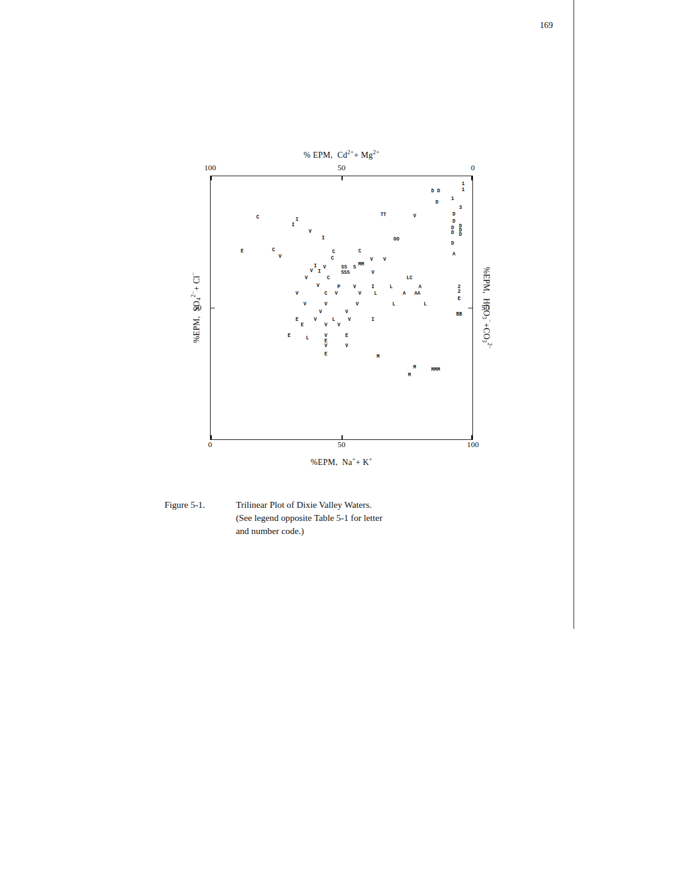169
% EPM, Cd2++ Mg2+
%EPM, SO42−+ Cl−
100 50 0
50
50
1 1 D D 1 D 3 D TT V C I D I D D D V D D I OO D C E C C A V C V V MM I V SS S V I SSS V V C LC V P V I L A 2 2 V C V V L A AA E V V V L L V V BB E V L V I E V V E L V E E V V E M M MMM M
0 50 100
%EPM, HCO3−+CO32−
%EPM, Na++ K+
Figure 5-1. Trilinear Plot of Dixie Valley Waters.
(See legend opposite Table 5-1 for letter
and number code.)